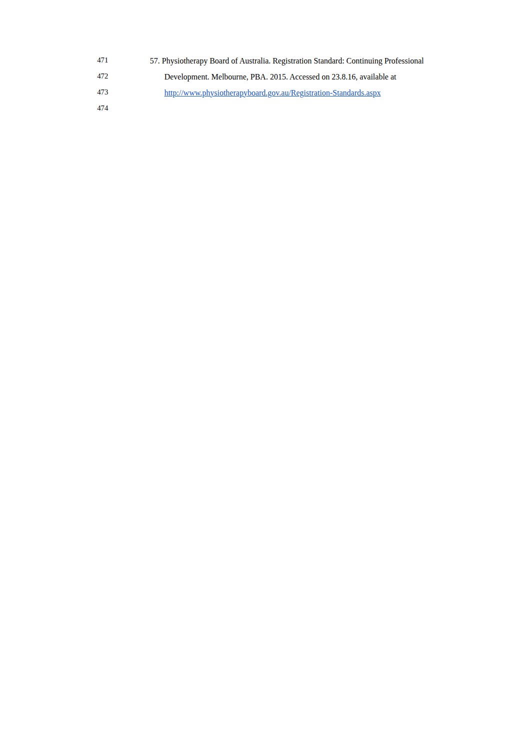471
57. Physiotherapy Board of Australia. Registration Standard: Continuing Professional
472
Development. Melbourne, PBA. 2015. Accessed on 23.8.16, available at
473
http://www.physiotherapyboard.gov.au/Registration-Standards.aspx
474